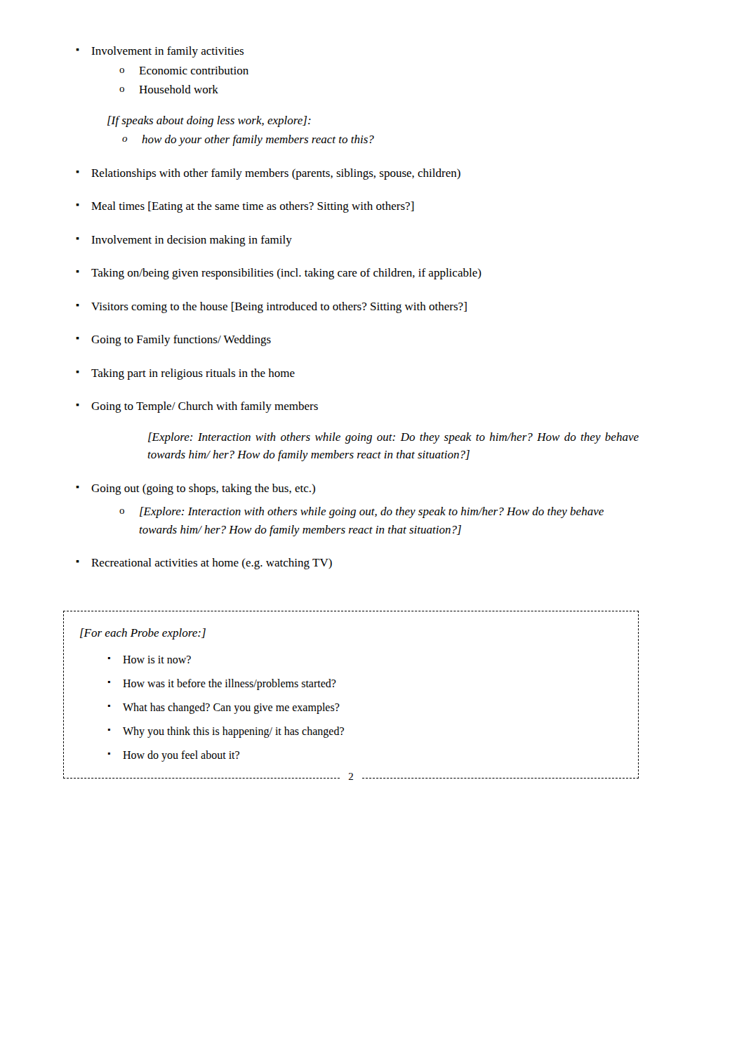Involvement in family activities
Economic contribution
Household work
[If speaks about doing less work, explore]:
how do your other family members react to this?
Relationships with other family members (parents, siblings, spouse, children)
Meal times [Eating at the same time as others? Sitting with others?]
Involvement in decision making in family
Taking on/being given responsibilities (incl. taking care of children, if applicable)
Visitors coming to the house [Being introduced to others? Sitting with others?]
Going to Family functions/ Weddings
Taking part in religious rituals in the home
Going to Temple/ Church with family members
[Explore: Interaction with others while going out: Do they speak to him/her? How do they behave towards him/ her? How do family members react in that situation?]
Going out (going to shops, taking the bus, etc.)
[Explore: Interaction with others while going out, do they speak to him/her? How do they behave towards him/ her? How do family members react in that situation?]
Recreational activities at home (e.g. watching TV)
[For each Probe explore:]
How is it now?
How was it before the illness/problems started?
What has changed? Can you give me examples?
Why you think this is happening/ it has changed?
How do you feel about it?
2